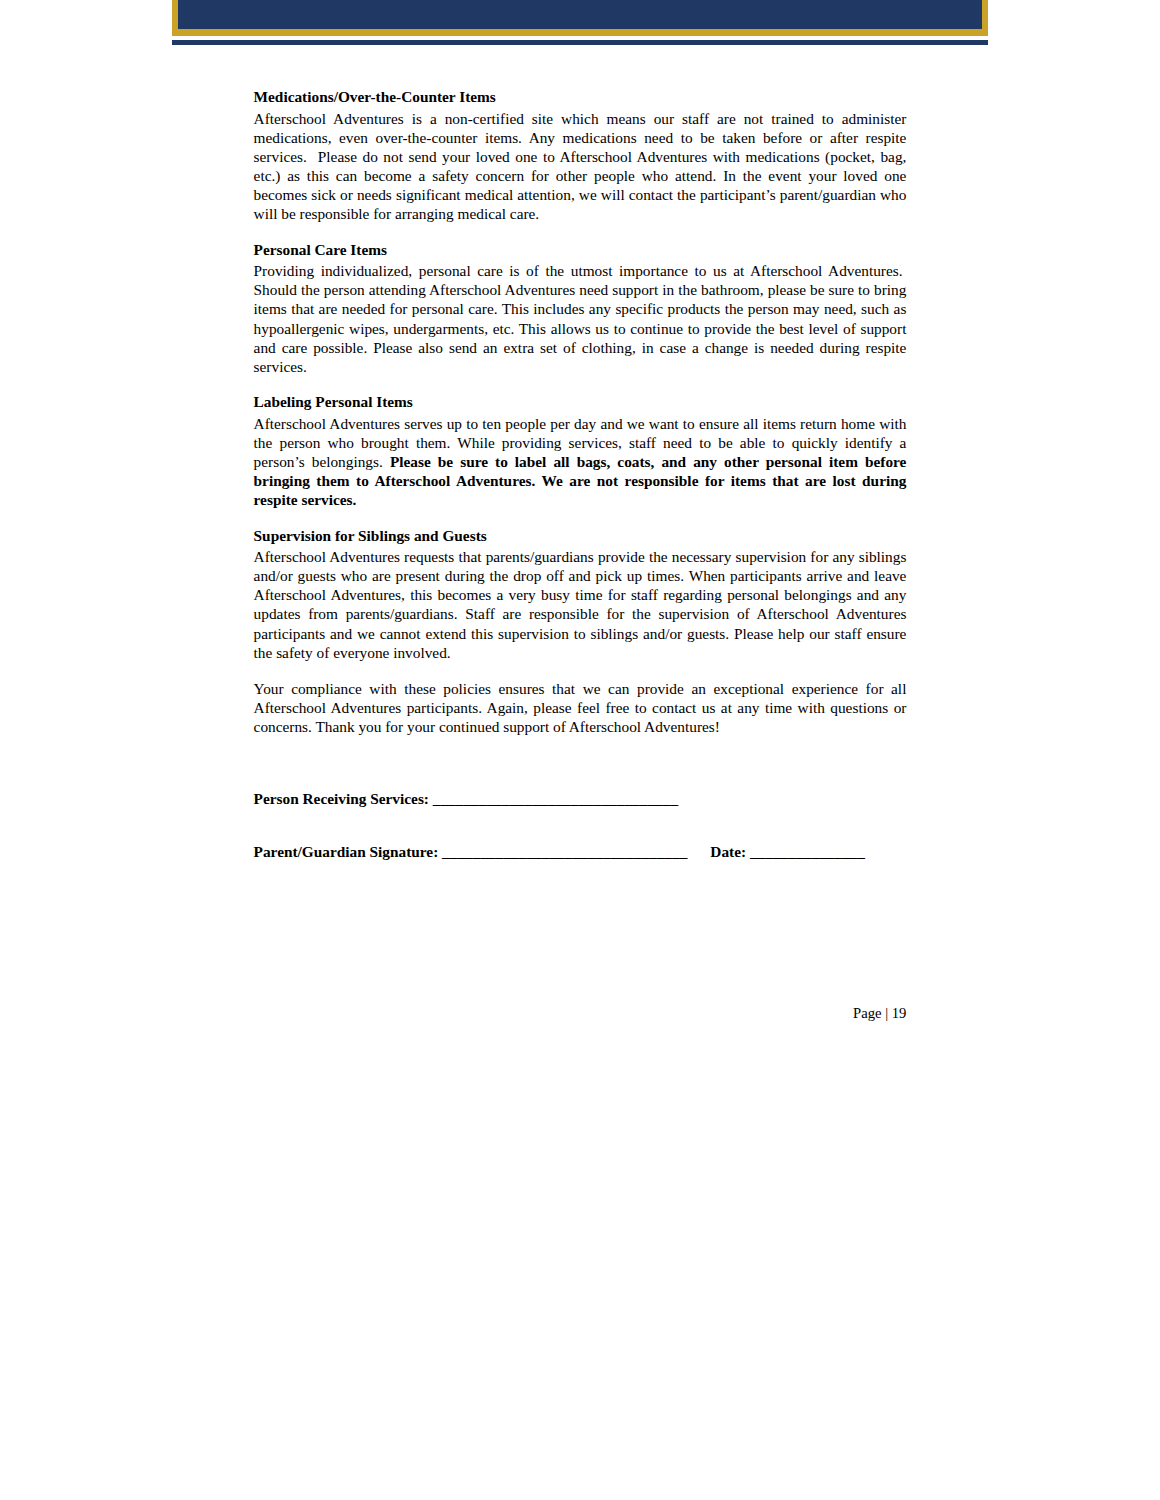Medications/Over-the-Counter Items
Afterschool Adventures is a non-certified site which means our staff are not trained to administer medications, even over-the-counter items. Any medications need to be taken before or after respite services. Please do not send your loved one to Afterschool Adventures with medications (pocket, bag, etc.) as this can become a safety concern for other people who attend. In the event your loved one becomes sick or needs significant medical attention, we will contact the participant’s parent/guardian who will be responsible for arranging medical care.
Personal Care Items
Providing individualized, personal care is of the utmost importance to us at Afterschool Adventures. Should the person attending Afterschool Adventures need support in the bathroom, please be sure to bring items that are needed for personal care. This includes any specific products the person may need, such as hypoallergenic wipes, undergarments, etc. This allows us to continue to provide the best level of support and care possible. Please also send an extra set of clothing, in case a change is needed during respite services.
Labeling Personal Items
Afterschool Adventures serves up to ten people per day and we want to ensure all items return home with the person who brought them. While providing services, staff need to be able to quickly identify a person’s belongings. Please be sure to label all bags, coats, and any other personal item before bringing them to Afterschool Adventures. We are not responsible for items that are lost during respite services.
Supervision for Siblings and Guests
Afterschool Adventures requests that parents/guardians provide the necessary supervision for any siblings and/or guests who are present during the drop off and pick up times. When participants arrive and leave Afterschool Adventures, this becomes a very busy time for staff regarding personal belongings and any updates from parents/guardians. Staff are responsible for the supervision of Afterschool Adventures participants and we cannot extend this supervision to siblings and/or guests. Please help our staff ensure the safety of everyone involved.
Your compliance with these policies ensures that we can provide an exceptional experience for all Afterschool Adventures participants. Again, please feel free to contact us at any time with questions or concerns. Thank you for your continued support of Afterschool Adventures!
Person Receiving Services: ________________________________
Parent/Guardian Signature: ________________________________ Date: _______________
Page | 19